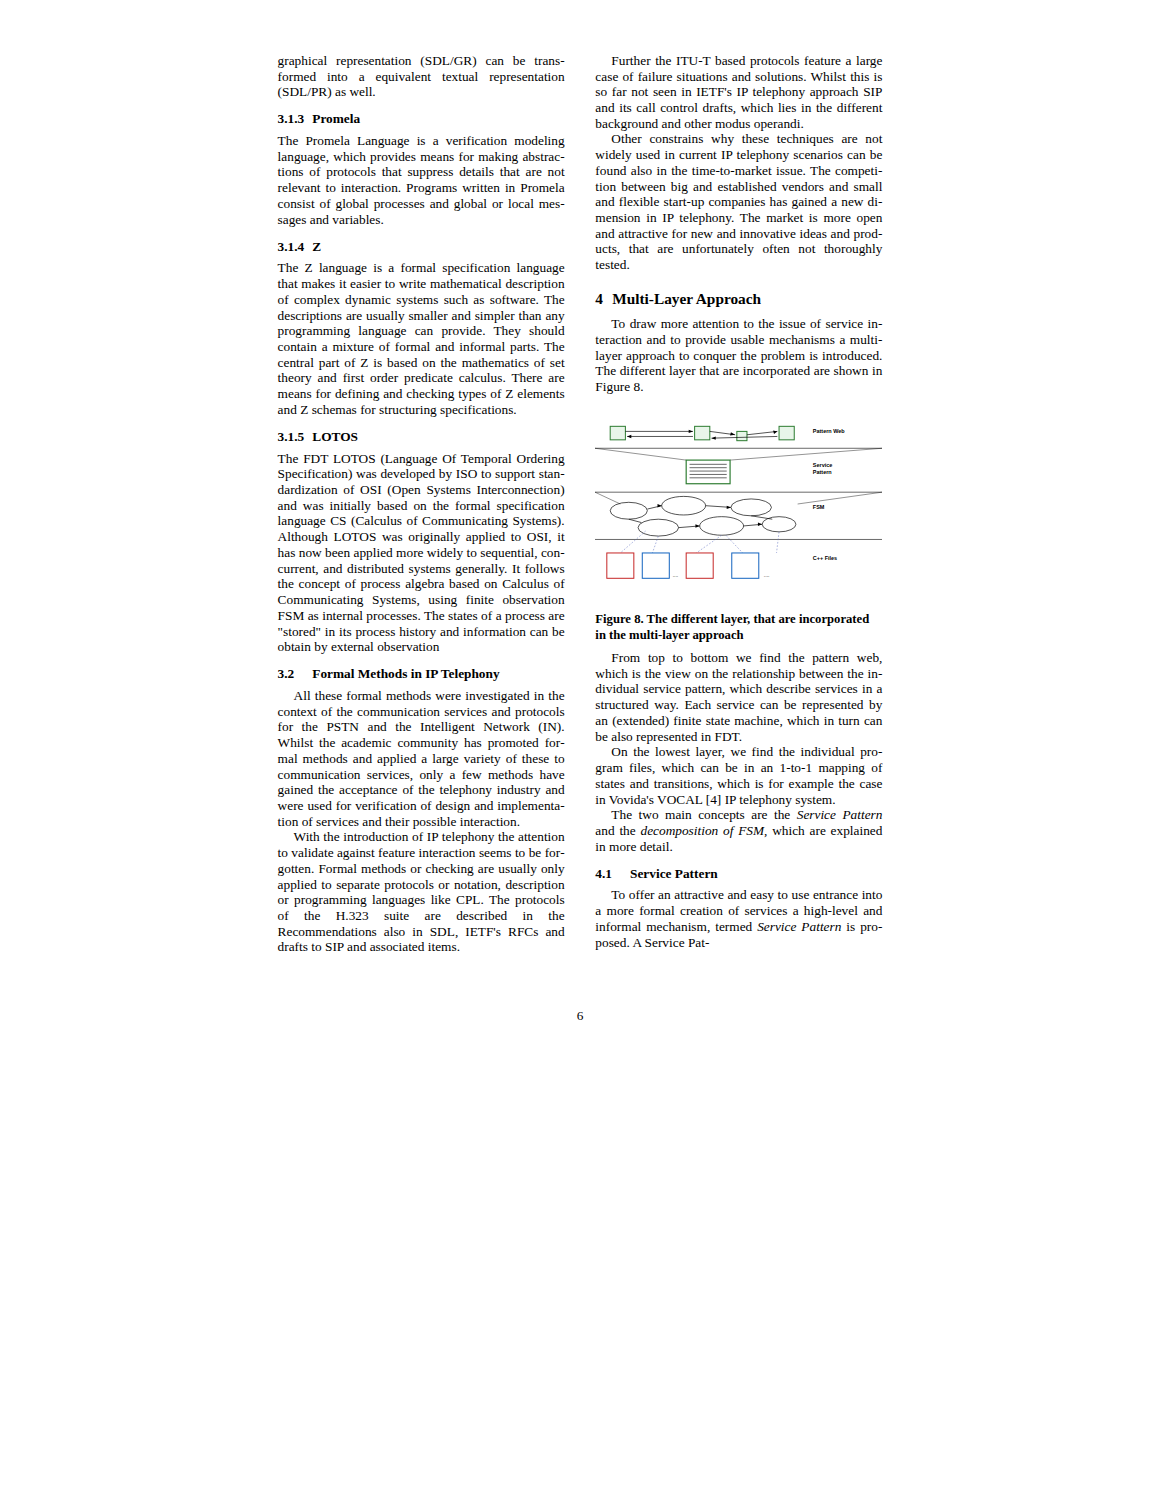graphical representation (SDL/GR) can be transformed into a equivalent textual representation (SDL/PR) as well.
3.1.3 Promela
The Promela Language is a verification modeling language, which provides means for making abstractions of protocols that suppress details that are not relevant to interaction. Programs written in Promela consist of global processes and global or local messages and variables.
3.1.4 Z
The Z language is a formal specification language that makes it easier to write mathematical description of complex dynamic systems such as software. The descriptions are usually smaller and simpler than any programming language can provide. They should contain a mixture of formal and informal parts. The central part of Z is based on the mathematics of set theory and first order predicate calculus. There are means for defining and checking types of Z elements and Z schemas for structuring specifications.
3.1.5 LOTOS
The FDT LOTOS (Language Of Temporal Ordering Specification) was developed by ISO to support standardization of OSI (Open Systems Interconnection) and was initially based on the formal specification language CS (Calculus of Communicating Systems). Although LOTOS was originally applied to OSI, it has now been applied more widely to sequential, concurrent, and distributed systems generally. It follows the concept of process algebra based on Calculus of Communicating Systems, using finite observation FSM as internal processes. The states of a process are "stored" in its process history and information can be obtain by external observation
3.2 Formal Methods in IP Telephony
All these formal methods were investigated in the context of the communication services and protocols for the PSTN and the Intelligent Network (IN). Whilst the academic community has promoted formal methods and applied a large variety of these to communication services, only a few methods have gained the acceptance of the telephony industry and were used for verification of design and implementation of services and their possible interaction.
With the introduction of IP telephony the attention to validate against feature interaction seems to be forgotten. Formal methods or checking are usually only applied to separate protocols or notation, description or programming languages like CPL. The protocols of the H.323 suite are described in the Recommendations also in SDL, IETF's RFCs and drafts to SIP and associated items.
Further the ITU-T based protocols feature a large case of failure situations and solutions. Whilst this is so far not seen in IETF's IP telephony approach SIP and its call control drafts, which lies in the different background and other modus operandi.
Other constrains why these techniques are not widely used in current IP telephony scenarios can be found also in the time-to-market issue. The competition between big and established vendors and small and flexible start-up companies has gained a new dimension in IP telephony. The market is more open and attractive for new and innovative ideas and products, that are unfortunately often not thoroughly tested.
4 Multi-Layer Approach
To draw more attention to the issue of service interaction and to provide usable mechanisms a multi-layer approach to conquer the problem is introduced. The different layer that are incorporated are shown in Figure 8.
Pattern Web Service Pattern FSM .... .... C++ Files
Figure 8. The different layer, that are incorporated in the multi-layer approach
From top to bottom we find the pattern web, which is the view on the relationship between the individual service pattern, which describe services in a structured way. Each service can be represented by an (extended) finite state machine, which in turn can be also represented in FDT.
On the lowest layer, we find the individual program files, which can be in an 1-to-1 mapping of states and transitions, which is for example the case in Vovida's VOCAL [4] IP telephony system.
The two main concepts are the Service Pattern and the decomposition of FSM, which are explained in more detail.
4.1 Service Pattern
To offer an attractive and easy to use entrance into a more formal creation of services a high-level and informal mechanism, termed Service Pattern is proposed. A Service Pat-
6